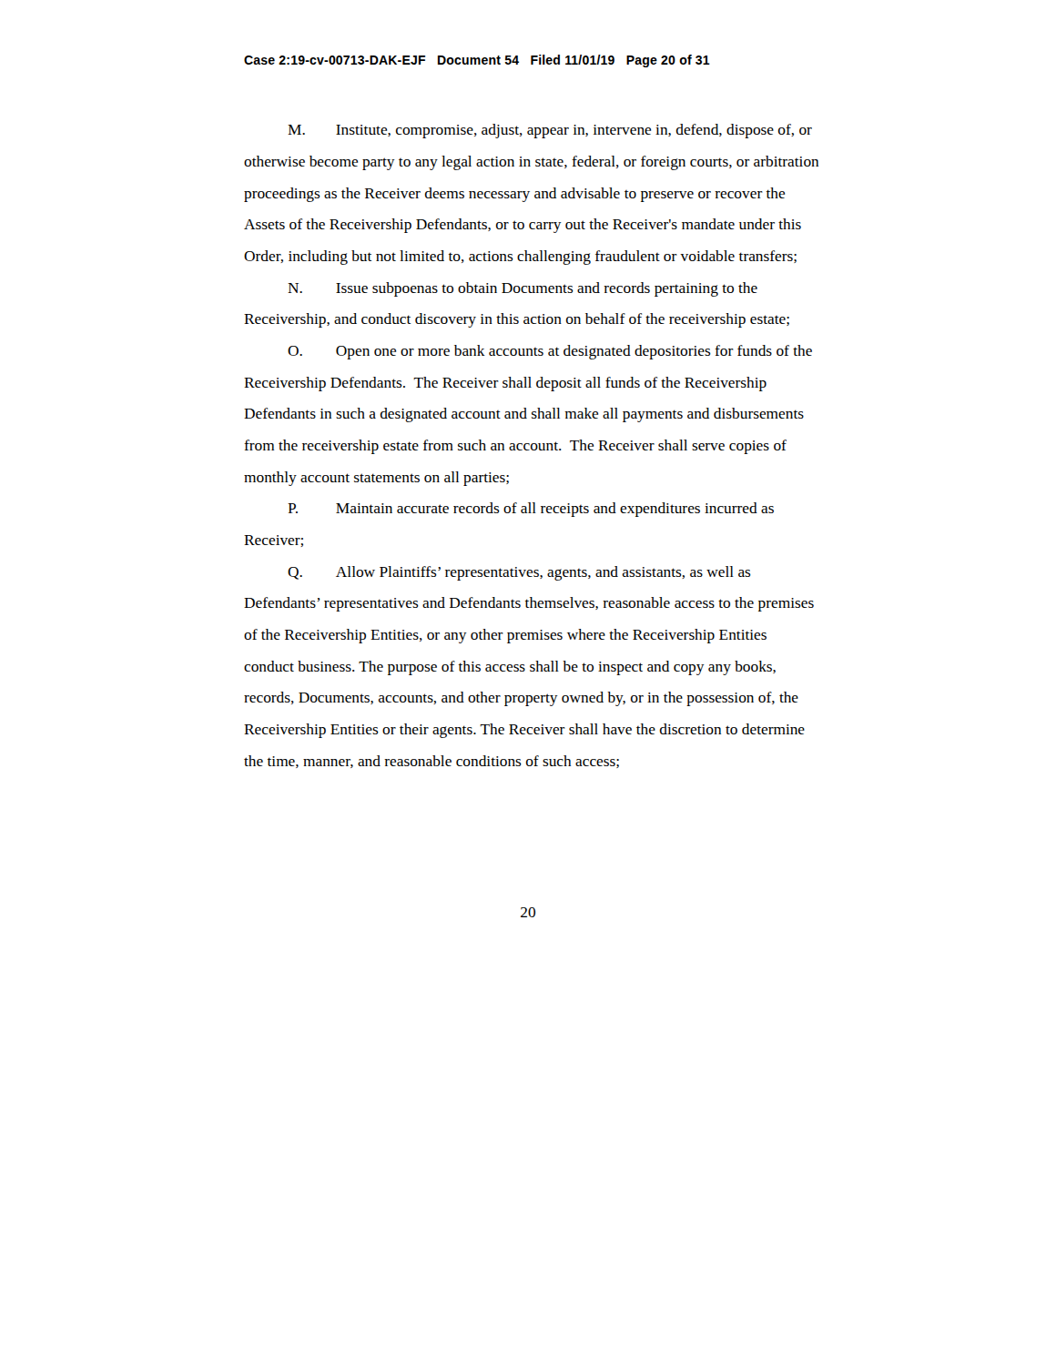Case 2:19-cv-00713-DAK-EJF Document 54 Filed 11/01/19 Page 20 of 31
M. Institute, compromise, adjust, appear in, intervene in, defend, dispose of, or otherwise become party to any legal action in state, federal, or foreign courts, or arbitration proceedings as the Receiver deems necessary and advisable to preserve or recover the Assets of the Receivership Defendants, or to carry out the Receiver's mandate under this Order, including but not limited to, actions challenging fraudulent or voidable transfers;
N. Issue subpoenas to obtain Documents and records pertaining to the Receivership, and conduct discovery in this action on behalf of the receivership estate;
O. Open one or more bank accounts at designated depositories for funds of the Receivership Defendants. The Receiver shall deposit all funds of the Receivership Defendants in such a designated account and shall make all payments and disbursements from the receivership estate from such an account. The Receiver shall serve copies of monthly account statements on all parties;
P. Maintain accurate records of all receipts and expenditures incurred as Receiver;
Q. Allow Plaintiffs’ representatives, agents, and assistants, as well as Defendants’ representatives and Defendants themselves, reasonable access to the premises of the Receivership Entities, or any other premises where the Receivership Entities conduct business. The purpose of this access shall be to inspect and copy any books, records, Documents, accounts, and other property owned by, or in the possession of, the Receivership Entities or their agents. The Receiver shall have the discretion to determine the time, manner, and reasonable conditions of such access;
20